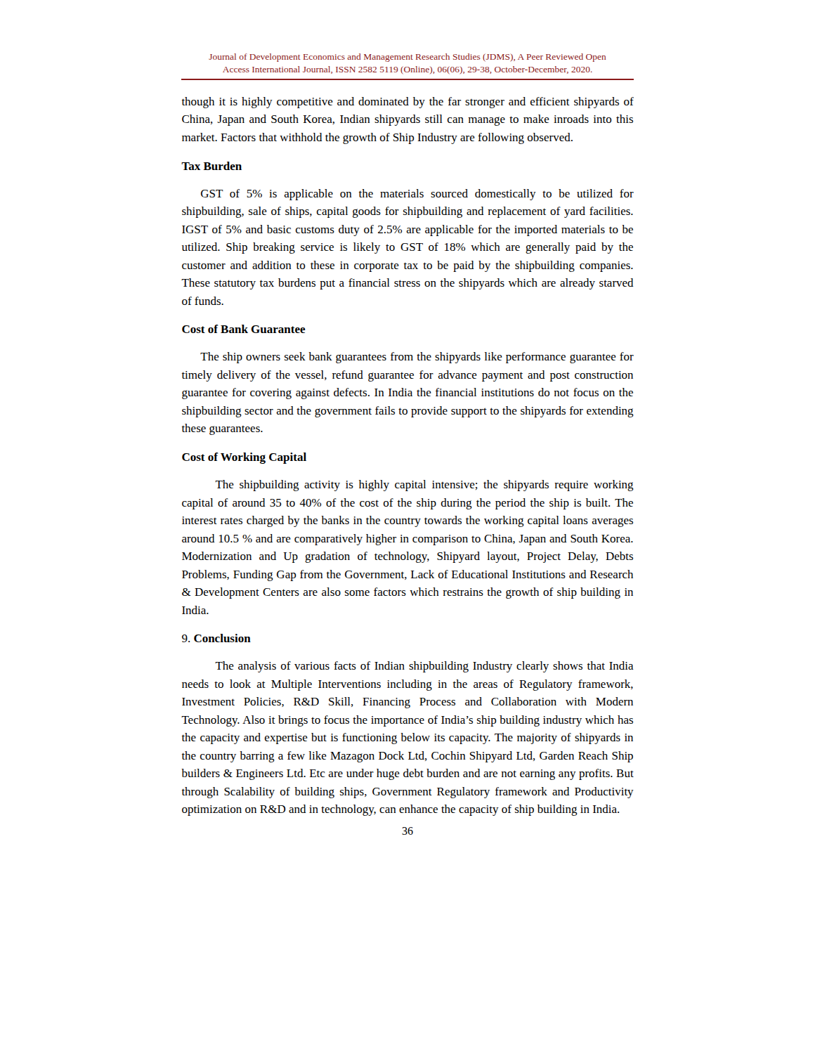Journal of Development Economics and Management Research Studies (JDMS), A Peer Reviewed Open
Access International Journal, ISSN 2582 5119 (Online), 06(06), 29-38, October-December, 2020.
though it is highly competitive and dominated by the far stronger and efficient shipyards of China, Japan and South Korea, Indian shipyards still can manage to make inroads into this market. Factors that withhold the growth of Ship Industry are following observed.
Tax Burden
GST of 5% is applicable on the materials sourced domestically to be utilized for shipbuilding, sale of ships, capital goods for shipbuilding and replacement of yard facilities. IGST of 5% and basic customs duty of 2.5% are applicable for the imported materials to be utilized. Ship breaking service is likely to GST of 18% which are generally paid by the customer and addition to these in corporate tax to be paid by the shipbuilding companies. These statutory tax burdens put a financial stress on the shipyards which are already starved of funds.
Cost of Bank Guarantee
The ship owners seek bank guarantees from the shipyards like performance guarantee for timely delivery of the vessel, refund guarantee for advance payment and post construction guarantee for covering against defects. In India the financial institutions do not focus on the shipbuilding sector and the government fails to provide support to the shipyards for extending these guarantees.
Cost of Working Capital
The shipbuilding activity is highly capital intensive; the shipyards require working capital of around 35 to 40% of the cost of the ship during the period the ship is built. The interest rates charged by the banks in the country towards the working capital loans averages around 10.5 % and are comparatively higher in comparison to China, Japan and South Korea. Modernization and Up gradation of technology, Shipyard layout, Project Delay, Debts Problems, Funding Gap from the Government, Lack of Educational Institutions and Research & Development Centers are also some factors which restrains the growth of ship building in India.
9. Conclusion
The analysis of various facts of Indian shipbuilding Industry clearly shows that India needs to look at Multiple Interventions including in the areas of Regulatory framework, Investment Policies, R&D Skill, Financing Process and Collaboration with Modern Technology. Also it brings to focus the importance of India’s ship building industry which has the capacity and expertise but is functioning below its capacity. The majority of shipyards in the country barring a few like Mazagon Dock Ltd, Cochin Shipyard Ltd, Garden Reach Ship builders & Engineers Ltd. Etc are under huge debt burden and are not earning any profits. But through Scalability of building ships, Government Regulatory framework and Productivity optimization on R&D and in technology, can enhance the capacity of ship building in India.
36